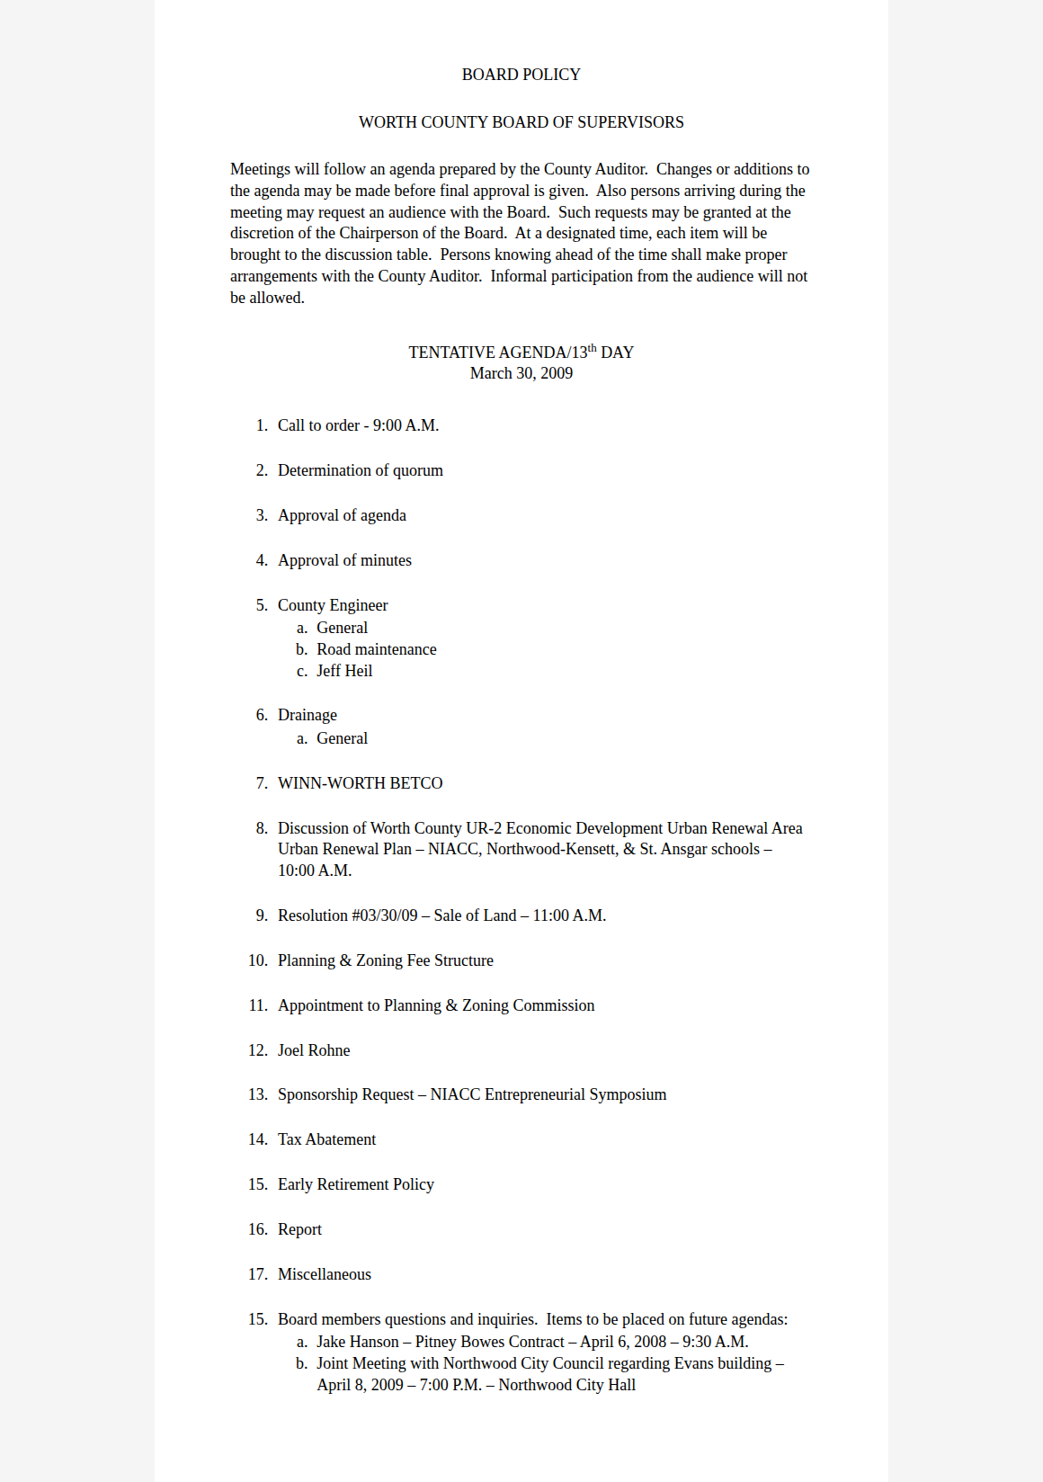BOARD POLICY
WORTH COUNTY BOARD OF SUPERVISORS
Meetings will follow an agenda prepared by the County Auditor. Changes or additions to the agenda may be made before final approval is given. Also persons arriving during the meeting may request an audience with the Board. Such requests may be granted at the discretion of the Chairperson of the Board. At a designated time, each item will be brought to the discussion table. Persons knowing ahead of the time shall make proper arrangements with the County Auditor. Informal participation from the audience will not be allowed.
TENTATIVE AGENDA/13th DAY
March 30, 2009
Call to order - 9:00 A.M.
Determination of quorum
Approval of agenda
Approval of minutes
County Engineer
General
Road maintenance
Jeff Heil
Drainage
General
WINN-WORTH BETCO
Discussion of Worth County UR-2 Economic Development Urban Renewal Area Urban Renewal Plan – NIACC, Northwood-Kensett, & St. Ansgar schools – 10:00 A.M.
Resolution #03/30/09 – Sale of Land – 11:00 A.M.
Planning & Zoning Fee Structure
Appointment to Planning & Zoning Commission
Joel Rohne
Sponsorship Request – NIACC Entrepreneurial Symposium
Tax Abatement
Early Retirement Policy
Report
Miscellaneous
Board members questions and inquiries. Items to be placed on future agendas:
Jake Hanson – Pitney Bowes Contract – April 6, 2008 – 9:30 A.M.
Joint Meeting with Northwood City Council regarding Evans building – April 8, 2009 – 7:00 P.M. – Northwood City Hall